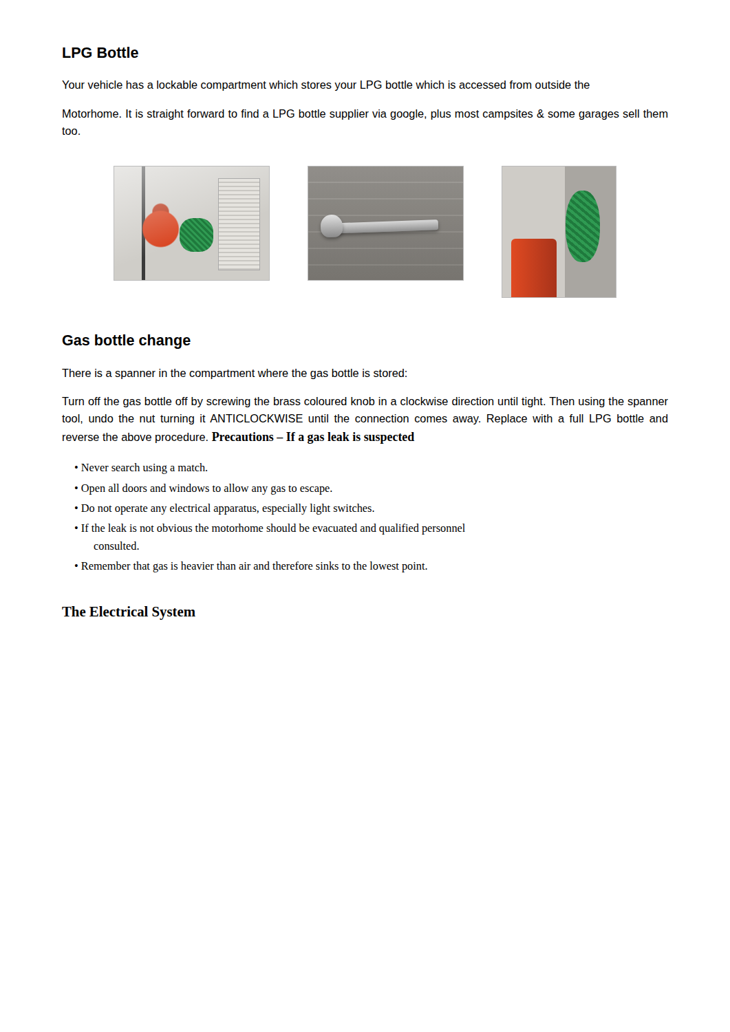LPG Bottle
Your vehicle has a lockable compartment which stores your LPG bottle which is accessed from outside the
Motorhome. It is straight forward to find a LPG bottle supplier via google, plus most campsites & some garages sell them too.
Gas bottle change
There is a spanner in the compartment where the gas bottle is stored:
Turn off the gas bottle off by screwing the brass coloured knob in a clockwise direction until tight. Then using the spanner tool, undo the nut turning it ANTICLOCKWISE until the connection comes away. Replace with a full LPG bottle and reverse the above procedure. Precautions – If a gas leak is suspected
Never search using a match.
Open all doors and windows to allow any gas to escape.
Do not operate any electrical apparatus, especially light switches.
If the leak is not obvious the motorhome should be evacuated and qualified personnelconsulted.
Remember that gas is heavier than air and therefore sinks to the lowest point.
The Electrical System